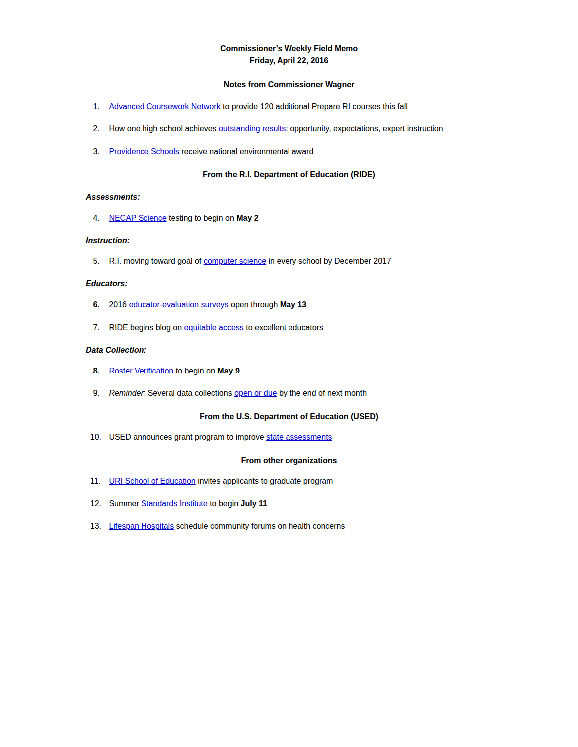Commissioner’s Weekly Field Memo
Friday, April 22, 2016
Notes from Commissioner Wagner
1. Advanced Coursework Network to provide 120 additional Prepare RI courses this fall
2. How one high school achieves outstanding results: opportunity, expectations, expert instruction
3. Providence Schools receive national environmental award
From the R.I. Department of Education (RIDE)
Assessments:
4. NECAP Science testing to begin on May 2
Instruction:
5. R.I. moving toward goal of computer science in every school by December 2017
Educators:
6. 2016 educator-evaluation surveys open through May 13
7. RIDE begins blog on equitable access to excellent educators
Data Collection:
8. Roster Verification to begin on May 9
9. Reminder: Several data collections open or due by the end of next month
From the U.S. Department of Education (USED)
10. USED announces grant program to improve state assessments
From other organizations
11. URI School of Education invites applicants to graduate program
12. Summer Standards Institute to begin July 11
13. Lifespan Hospitals schedule community forums on health concerns